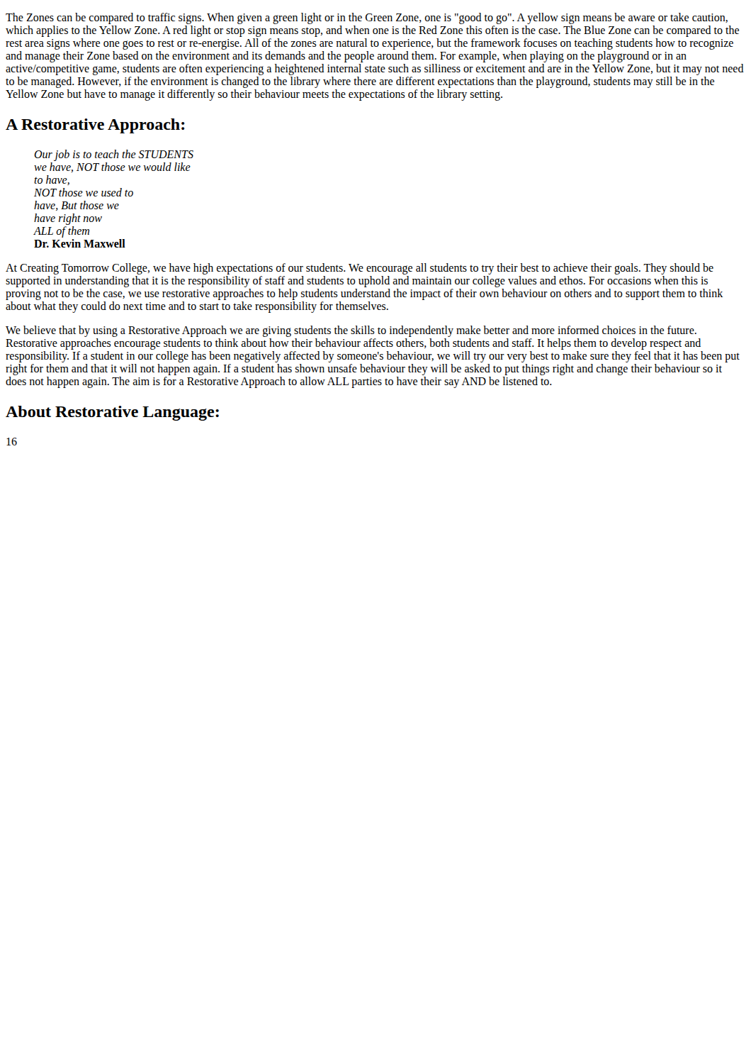The Zones can be compared to traffic signs. When given a green light or in the Green Zone, one is "good to go". A yellow sign means be aware or take caution, which applies to the Yellow Zone. A red light or stop sign means stop, and when one is the Red Zone this often is the case. The Blue Zone can be compared to the rest area signs where one goes to rest or re-energise. All of the zones are natural to experience, but the framework focuses on teaching students how to recognize and manage their Zone based on the environment and its demands and the people around them. For example, when playing on the playground or in an active/competitive game, students are often experiencing a heightened internal state such as silliness or excitement and are in the Yellow Zone, but it may not need to be managed. However, if the environment is changed to the library where there are different expectations than the playground, students may still be in the Yellow Zone but have to manage it differently so their behaviour meets the expectations of the library setting.
A Restorative Approach:
Our job is to teach the STUDENTS
we have, NOT those we would like
to have,
NOT those we used to
have, But those we
have right now
ALL of them
Dr. Kevin Maxwell
At Creating Tomorrow College, we have high expectations of our students. We encourage all students to try their best to achieve their goals. They should be supported in understanding that it is the responsibility of staff and students to uphold and maintain our college values and ethos. For occasions when this is proving not to be the case, we use restorative approaches to help students understand the impact of their own behaviour on others and to support them to think about what they could do next time and to start to take responsibility for themselves.
We believe that by using a Restorative Approach we are giving students the skills to independently make better and more informed choices in the future. Restorative approaches encourage students to think about how their behaviour affects others, both students and staff. It helps them to develop respect and responsibility. If a student in our college has been negatively affected by someone's behaviour, we will try our very best to make sure they feel that it has been put right for them and that it will not happen again. If a student has shown unsafe behaviour they will be asked to put things right and change their behaviour so it does not happen again. The aim is for a Restorative Approach to allow ALL parties to have their say AND be listened to.
About Restorative Language:
16